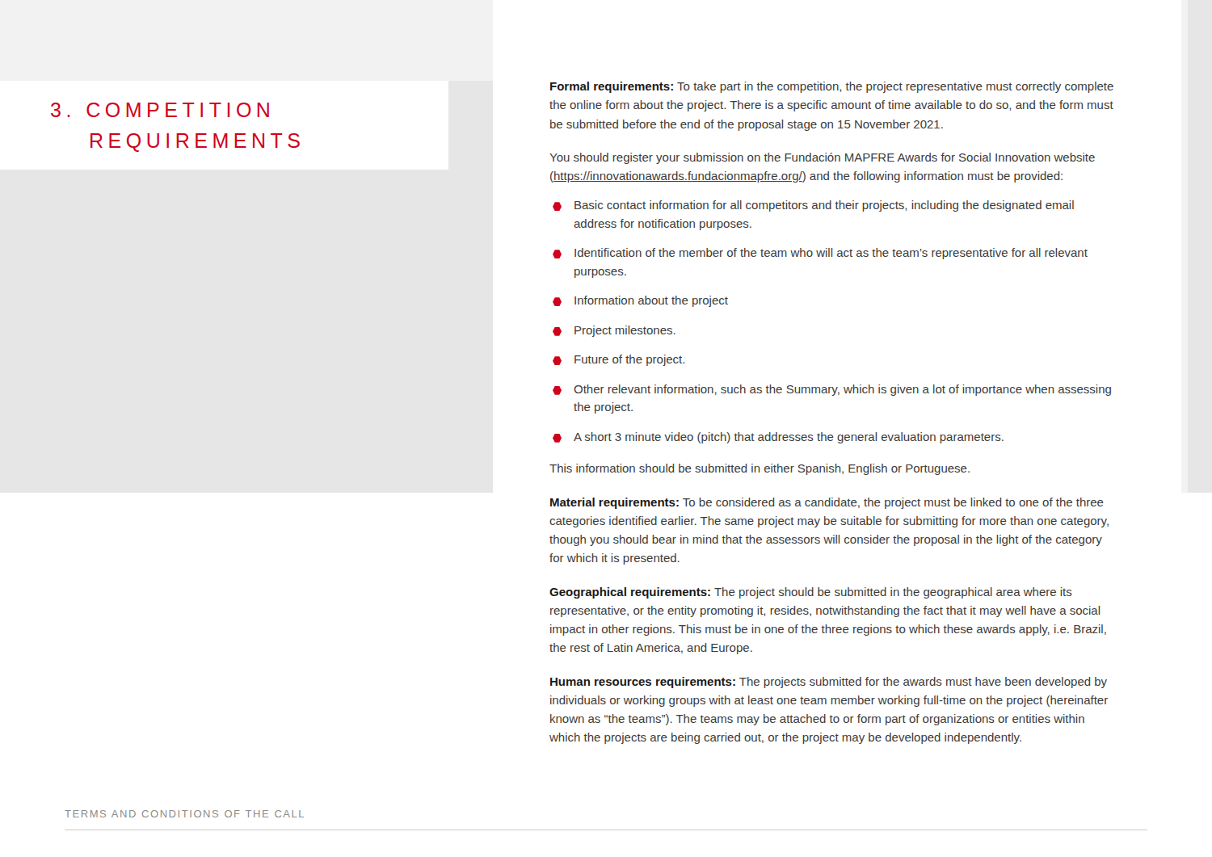3. Competition Requirements
Formal requirements: To take part in the competition, the project representative must correctly complete the online form about the project. There is a specific amount of time available to do so, and the form must be submitted before the end of the proposal stage on 15 November 2021.
You should register your submission on the Fundación MAPFRE Awards for Social Innovation website (https://innovationawards.fundacionmapfre.org/) and the following information must be provided:
Basic contact information for all competitors and their projects, including the designated email address for notification purposes.
Identification of the member of the team who will act as the team’s representative for all relevant purposes.
Information about the project
Project milestones.
Future of the project.
Other relevant information, such as the Summary, which is given a lot of importance when assessing the project.
A short 3 minute video (pitch) that addresses the general evaluation parameters.
This information should be submitted in either Spanish, English or Portuguese.
Material requirements: To be considered as a candidate, the project must be linked to one of the three categories identified earlier. The same project may be suitable for submitting for more than one category, though you should bear in mind that the assessors will consider the proposal in the light of the category for which it is presented.
Geographical requirements: The project should be submitted in the geographical area where its representative, or the entity promoting it, resides, notwithstanding the fact that it may well have a social impact in other regions. This must be in one of the three regions to which these awards apply, i.e. Brazil, the rest of Latin America, and Europe.
Human resources requirements: The projects submitted for the awards must have been developed by individuals or working groups with at least one team member working full-time on the project (hereinafter known as “the teams”). The teams may be attached to or form part of organizations or entities within which the projects are being carried out, or the project may be developed independently.
Terms and conditions of the call